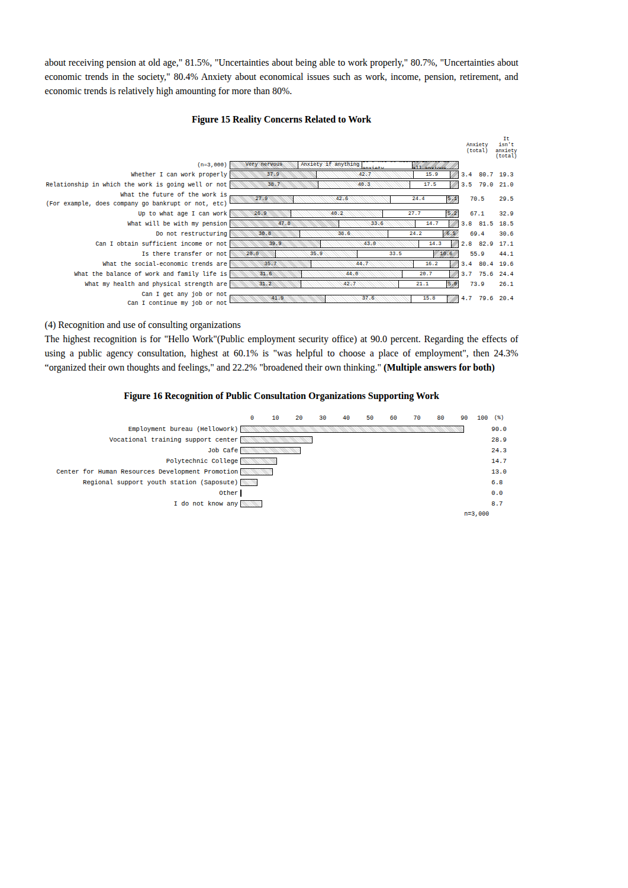about receiving pension at old age," 81.5%, "Uncertainties about being able to work properly," 80.7%, "Uncertainties about economic trends in the society," 80.4% Anxiety about economical issues such as work, income, pension, retirement, and economic trends is relatively high amounting for more than 80%.
Figure 15 Reality Concerns Related to Work
| | | Anxiety (total) | It isn't anxiety (total) |
| (n=3,000) | Very nervous Anxiety if anything It's not so much anxiety It is not at all anxious | | |
| Whether I can work properly | 37.9 42.7 15.9 | 3.4 80.7 | 19.3 |
| Relationship in which the work is going well or not | 38.7 40.3 17.5 | 3.5 79.0 | 21.0 |
| What the future of the work is (For example, does company go bankrupt or not, etc) | 27.9 42.6 24.4 5.1 | 70.5 | 29.5 |
| Up to what age I can work | 26.9 40.2 27.7 5.2 | 67.1 | 32.9 |
| What will be with my pension | 47.8 33.6 14.7 | 3.8 81.5 | 18.5 |
| Do not restructuring | 30.8 38.6 24.2 6.5 | 69.4 | 30.6 |
| Can I obtain sufficient income or not | 39.9 43.0 14.3 | 2.8 82.9 | 17.1 |
| Is there transfer or not | 20.0 35.9 33.5 10.6 | 55.9 | 44.1 |
| What the social-economic trends are | 35.7 44.7 16.2 | 3.4 80.4 | 19.6 |
| What the balance of work and family life is | 31.6 44.0 20.7 | 3.7 75.6 | 24.4 |
| What my health and physical strength are | 31.2 42.7 21.1 5.0 | 73.9 | 26.1 |
| Can I get any job or not Can I continue my job or not | 41.9 37.6 15.8 | 4.7 79.6 | 20.4 |
(4) Recognition and use of consulting organizations
The highest recognition is for "Hello Work"(Public employment security office) at 90.0 percent. Regarding the effects of using a public agency consultation, highest at 60.1% is "was helpful to choose a place of employment", then 24.3% “organized their own thoughts and feelings," and 22.2% "broadened their own thinking." (Multiple answers for both)
Figure 16 Recognition of Public Consultation Organizations Supporting Work
| | / 0 / 10 / 20 / 30 / 40 / 50 / 60 / 70 / 80 / 90 / 100 / | (%) |
| Employment bureau (Hellowork) | | 90.0 |
| Vocational training support center | | 28.9 |
| Job Cafe | | 24.3 |
| Polytechnic College | | 14.7 |
| Center for Human Resources Development Promotion | | 13.0 |
| Regional support youth station (Saposute) | | 6.8 |
| Other | | 0.0 |
| I do not know any | | 8.7 |
| | n=3,000 | |